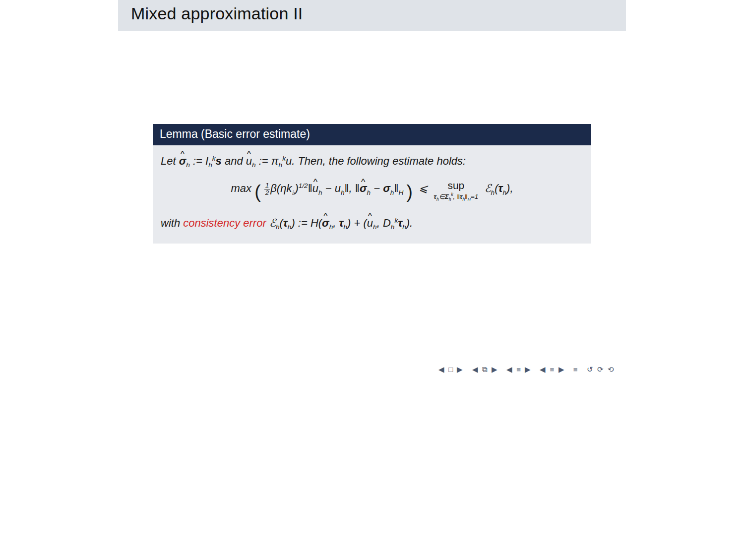Mixed approximation II
Lemma (Basic error estimate)
Let ^σh := Ihks and ^uh := πhku. Then, the following estimate holds:
max ( 12 β(ηk♭)1/2‖^uh − uh‖, ‖^σh − σh‖H ) ⩽ sup τh∈Σhk, ‖τh‖H=1 ℰh(τh),
with consistency error ℰh(τh) := H(^σh, τh) + (^uh, Dhkτh).
◀ □ ▶ ◀ ⧉ ▶ ◀ ≡ ▶ ◀ ≡ ▶ ≡ ↺ ⟳ ⟲